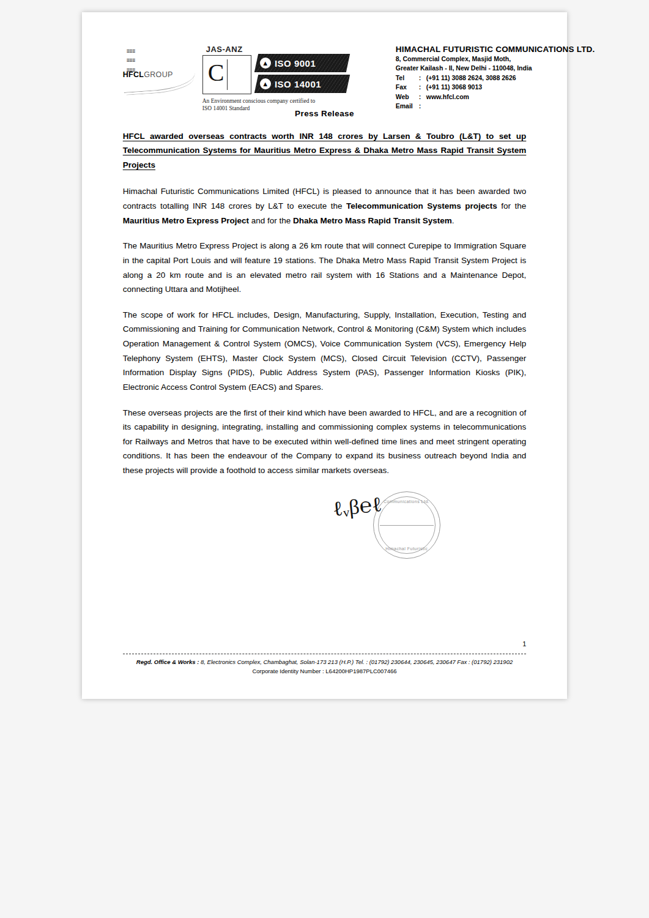≡≡≡
≡≡≡
≡≡≡
HFCLGROUP
JAS-ANZ
C
▲ISO 9001
▲ISO 14001
An Environment conscious company certified to
ISO 14001 Standard
HIMACHAL FUTURISTIC COMMUNICATIONS LTD.
8, Commercial Complex, Masjid Moth,
Greater Kailash - II, New Delhi - 110048, India
| Tel | : | (+91 11) 3088 2624, 3088 2626 |
| Fax | : | (+91 11) 3068 9013 |
| Web | : | www.hfcl.com |
| Email | : | |
Press Release
HFCL awarded overseas contracts worth INR 148 crores by Larsen & Toubro (L&T) to set up Telecommunication Systems for Mauritius Metro Express & Dhaka Metro Mass Rapid Transit System Projects
Himachal Futuristic Communications Limited (HFCL) is pleased to announce that it has been awarded two contracts totalling INR 148 crores by L&T to execute the Telecommunication Systems projects for the Mauritius Metro Express Project and for the Dhaka Metro Mass Rapid Transit System.
The Mauritius Metro Express Project is along a 26 km route that will connect Curepipe to Immigration Square in the capital Port Louis and will feature 19 stations. The Dhaka Metro Mass Rapid Transit System Project is along a 20 km route and is an elevated metro rail system with 16 Stations and a Maintenance Depot, connecting Uttara and Motijheel.
The scope of work for HFCL includes, Design, Manufacturing, Supply, Installation, Execution, Testing and Commissioning and Training for Communication Network, Control & Monitoring (C&M) System which includes Operation Management & Control System (OMCS), Voice Communication System (VCS), Emergency Help Telephony System (EHTS), Master Clock System (MCS), Closed Circuit Television (CCTV), Passenger Information Display Signs (PIDS), Public Address System (PAS), Passenger Information Kiosks (PIK), Electronic Access Control System (EACS) and Spares.
These overseas projects are the first of their kind which have been awarded to HFCL, and are a recognition of its capability in designing, integrating, installing and commissioning complex systems in telecommunications for Railways and Metros that have to be executed within well-defined time lines and meet stringent operating conditions. It has been the endeavour of the Company to expand its business outreach beyond India and these projects will provide a foothold to access similar markets overseas.
ℓᵥβ℮ℓ
Communications Ltd.
Himachal Futuristic
1
Regd. Office & Works : 8, Electronics Complex, Chambaghat, Solan-173 213 (H.P.) Tel. : (01792) 230644, 230645, 230647 Fax : (01792) 231902
Corporate Identity Number : L64200HP1987PLC007466